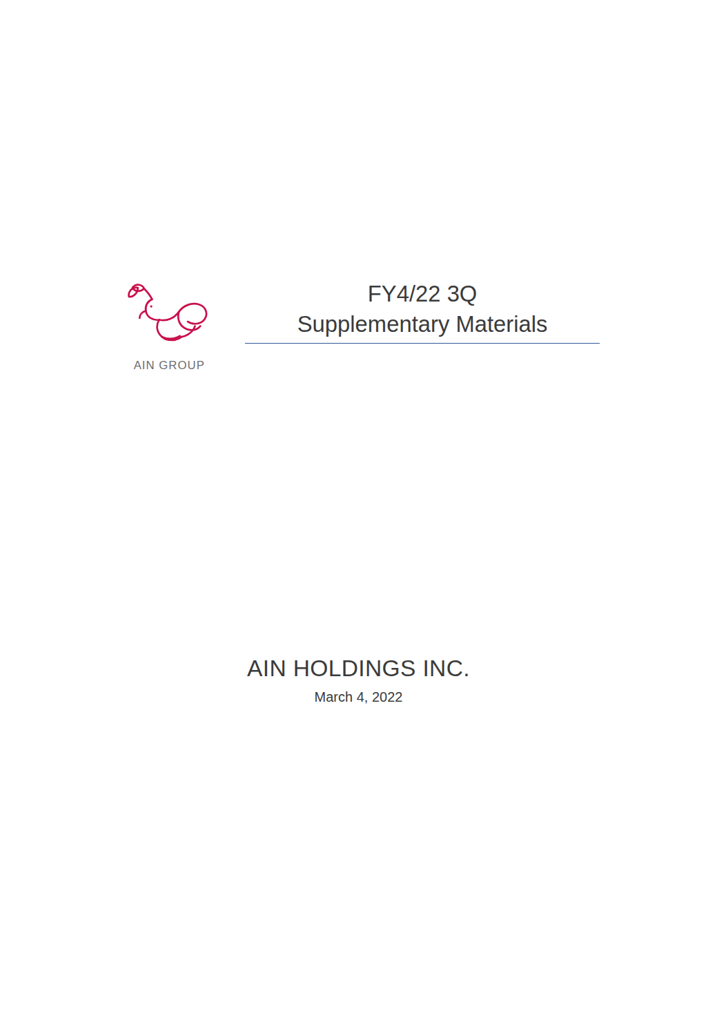AIN GROUP
FY4/22 3Q
Supplementary Materials
AIN HOLDINGS INC.
March 4, 2022